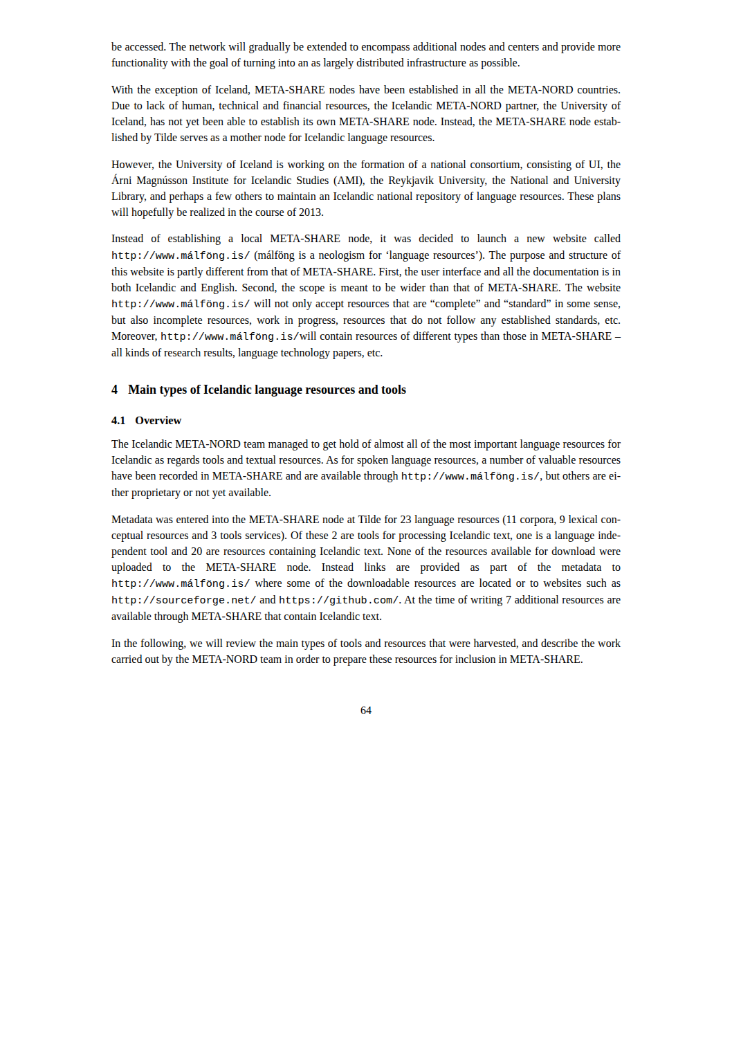be accessed. The network will gradually be extended to encompass additional nodes and centers and provide more functionality with the goal of turning into an as largely distributed infrastructure as possible.
With the exception of Iceland, META-SHARE nodes have been established in all the META-NORD countries. Due to lack of human, technical and financial resources, the Icelandic META-NORD partner, the University of Iceland, has not yet been able to establish its own META-SHARE node. Instead, the META-SHARE node established by Tilde serves as a mother node for Icelandic language resources.
However, the University of Iceland is working on the formation of a national consortium, consisting of UI, the Árni Magnússon Institute for Icelandic Studies (AMI), the Reykjavik University, the National and University Library, and perhaps a few others to maintain an Icelandic national repository of language resources. These plans will hopefully be realized in the course of 2013.
Instead of establishing a local META-SHARE node, it was decided to launch a new website called http://www.málföng.is/ (málföng is a neologism for ‘language resources’). The purpose and structure of this website is partly different from that of META-SHARE. First, the user interface and all the documentation is in both Icelandic and English. Second, the scope is meant to be wider than that of META-SHARE. The website http://www.málföng.is/ will not only accept resources that are “complete” and “standard” in some sense, but also incomplete resources, work in progress, resources that do not follow any established standards, etc. Moreover, http://www.málföng.is/will contain resources of different types than those in META-SHARE – all kinds of research results, language technology papers, etc.
4 Main types of Icelandic language resources and tools
4.1 Overview
The Icelandic META-NORD team managed to get hold of almost all of the most important language resources for Icelandic as regards tools and textual resources. As for spoken language resources, a number of valuable resources have been recorded in META-SHARE and are available through http://www.málföng.is/, but others are either proprietary or not yet available.
Metadata was entered into the META-SHARE node at Tilde for 23 language resources (11 corpora, 9 lexical conceptual resources and 3 tools services). Of these 2 are tools for processing Icelandic text, one is a language independent tool and 20 are resources containing Icelandic text. None of the resources available for download were uploaded to the META-SHARE node. Instead links are provided as part of the metadata to http://www.málföng.is/ where some of the downloadable resources are located or to websites such as http://sourceforge.net/ and https://github.com/. At the time of writing 7 additional resources are available through META-SHARE that contain Icelandic text.
In the following, we will review the main types of tools and resources that were harvested, and describe the work carried out by the META-NORD team in order to prepare these resources for inclusion in META-SHARE.
64